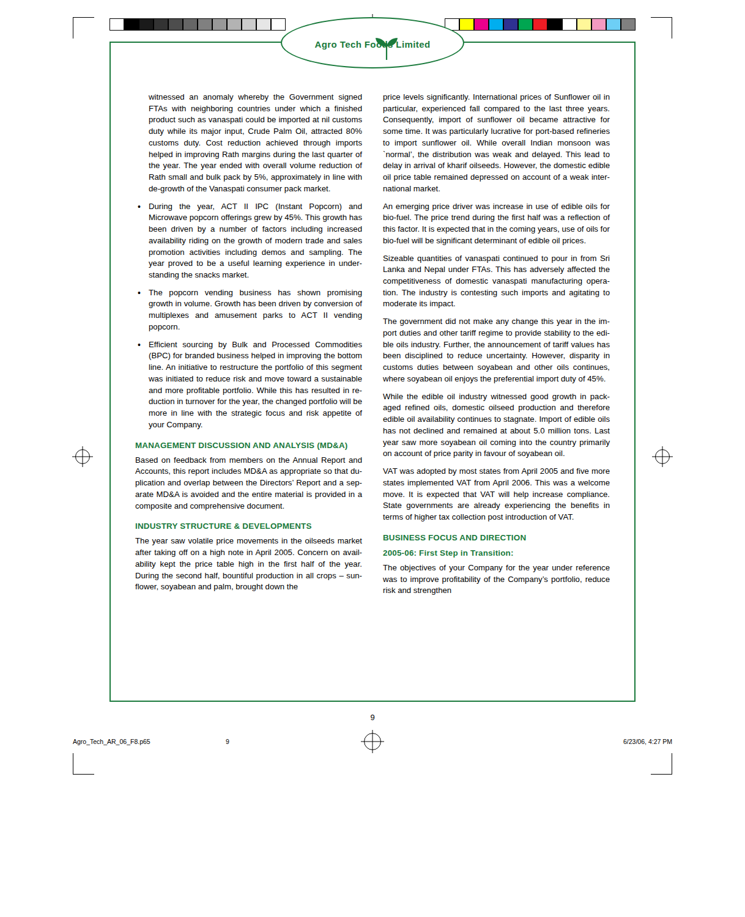Agro Tech Foods Limited
witnessed an anomaly whereby the Government signed FTAs with neighboring countries under which a finished product such as vanaspati could be imported at nil customs duty while its major input, Crude Palm Oil, attracted 80% customs duty. Cost reduction achieved through imports helped in improving Rath margins during the last quarter of the year. The year ended with overall volume reduction of Rath small and bulk pack by 5%, approximately in line with de-growth of the Vanaspati consumer pack market.
During the year, ACT II IPC (Instant Popcorn) and Microwave popcorn offerings grew by 45%. This growth has been driven by a number of factors including increased availability riding on the growth of modern trade and sales promotion activities including demos and sampling. The year proved to be a useful learning experience in understanding the snacks market.
The popcorn vending business has shown promising growth in volume. Growth has been driven by conversion of multiplexes and amusement parks to ACT II vending popcorn.
Efficient sourcing by Bulk and Processed Commodities (BPC) for branded business helped in improving the bottom line. An initiative to restructure the portfolio of this segment was initiated to reduce risk and move toward a sustainable and more profitable portfolio. While this has resulted in reduction in turnover for the year, the changed portfolio will be more in line with the strategic focus and risk appetite of your Company.
MANAGEMENT DISCUSSION AND ANALYSIS (MD&A)
Based on feedback from members on the Annual Report and Accounts, this report includes MD&A as appropriate so that duplication and overlap between the Directors’ Report and a separate MD&A is avoided and the entire material is provided in a composite and comprehensive document.
INDUSTRY STRUCTURE & DEVELOPMENTS
The year saw volatile price movements in the oilseeds market after taking off on a high note in April 2005. Concern on availability kept the price table high in the first half of the year. During the second half, bountiful production in all crops – sunflower, soyabean and palm, brought down the
price levels significantly. International prices of Sunflower oil in particular, experienced fall compared to the last three years. Consequently, import of sunflower oil became attractive for some time. It was particularly lucrative for port-based refineries to import sunflower oil. While overall Indian monsoon was `normal’, the distribution was weak and delayed. This lead to delay in arrival of kharif oilseeds. However, the domestic edible oil price table remained depressed on account of a weak international market.
An emerging price driver was increase in use of edible oils for bio-fuel. The price trend during the first half was a reflection of this factor. It is expected that in the coming years, use of oils for bio-fuel will be significant determinant of edible oil prices.
Sizeable quantities of vanaspati continued to pour in from Sri Lanka and Nepal under FTAs. This has adversely affected the competitiveness of domestic vanaspati manufacturing operation. The industry is contesting such imports and agitating to moderate its impact.
The government did not make any change this year in the import duties and other tariff regime to provide stability to the edible oils industry. Further, the announcement of tariff values has been disciplined to reduce uncertainty. However, disparity in customs duties between soyabean and other oils continues, where soyabean oil enjoys the preferential import duty of 45%.
While the edible oil industry witnessed good growth in packaged refined oils, domestic oilseed production and therefore edible oil availability continues to stagnate. Import of edible oils has not declined and remained at about 5.0 million tons. Last year saw more soyabean oil coming into the country primarily on account of price parity in favour of soyabean oil.
VAT was adopted by most states from April 2005 and five more states implemented VAT from April 2006. This was a welcome move. It is expected that VAT will help increase compliance. State governments are already experiencing the benefits in terms of higher tax collection post introduction of VAT.
BUSINESS FOCUS AND DIRECTION
2005-06: First Step in Transition:
The objectives of your Company for the year under reference was to improve profitability of the Company’s portfolio, reduce risk and strengthen
9
Agro_Tech_AR_06_F8.p65
9
6/23/06, 4:27 PM